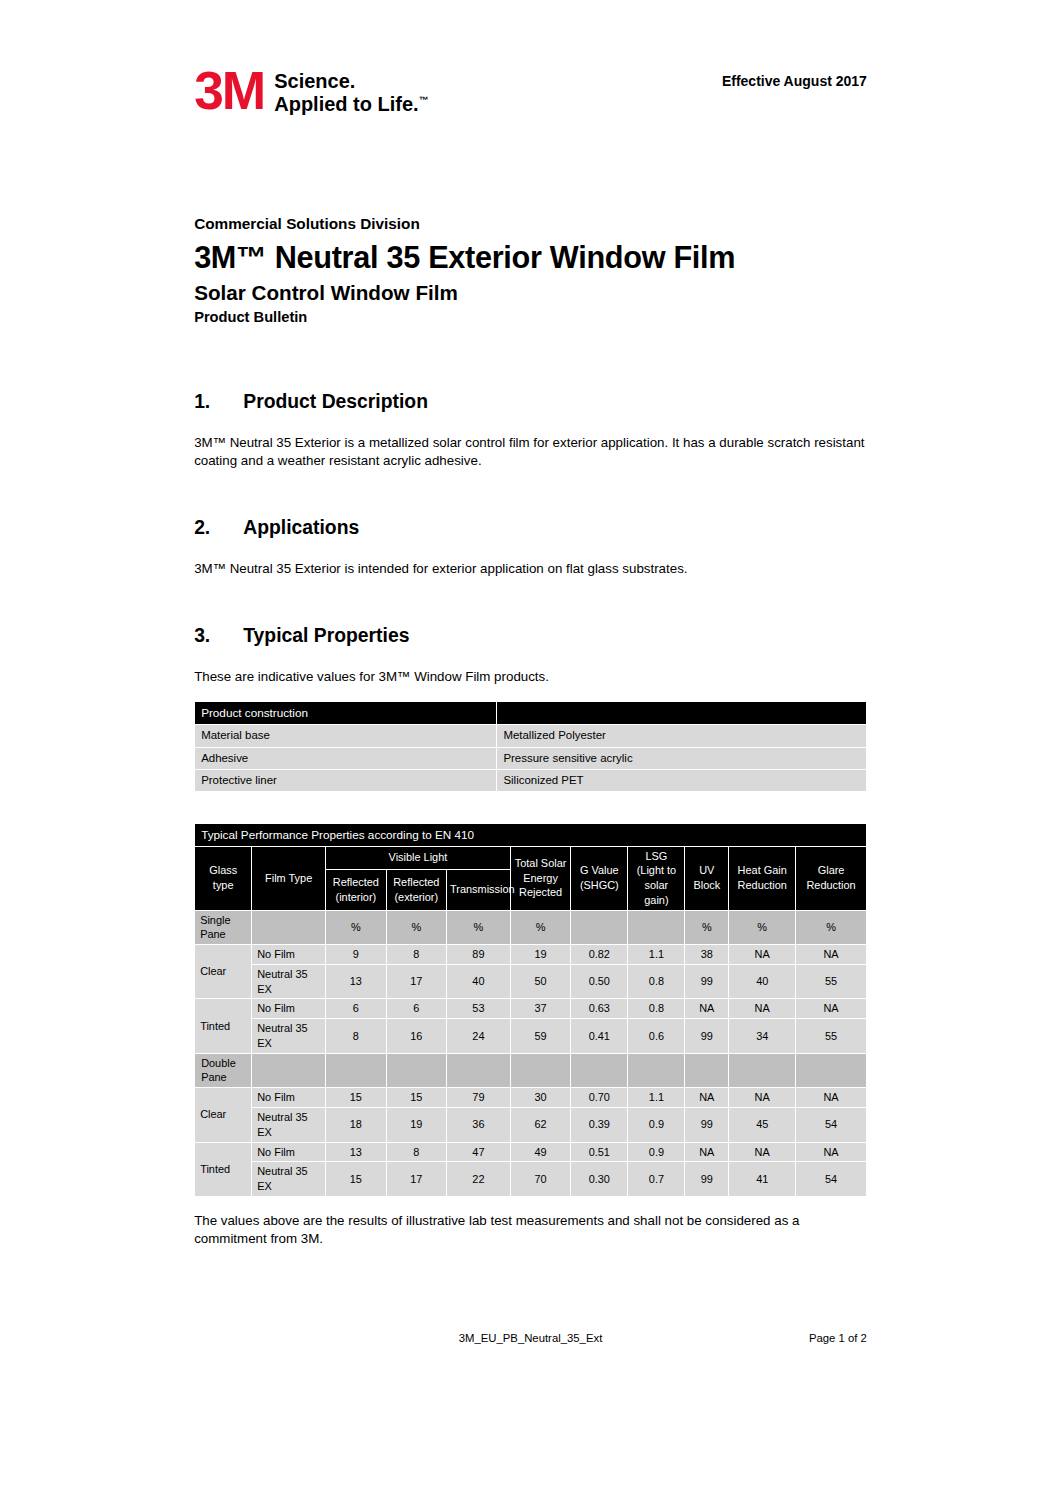3M
Science.
Applied to Life.™
Effective August 2017
Commercial Solutions Division
3M™ Neutral 35 Exterior Window Film
Solar Control Window Film
Product Bulletin
1. Product Description
3M™ Neutral 35 Exterior is a metallized solar control film for exterior application. It has a durable scratch resistant coating and a weather resistant acrylic adhesive.
2. Applications
3M™ Neutral 35 Exterior is intended for exterior application on flat glass substrates.
3. Typical Properties
These are indicative values for 3M™ Window Film products.
| Product construction | |
| --- | --- |
| Material base | Metallized Polyester |
| Adhesive | Pressure sensitive acrylic |
| Protective liner | Siliconized PET |
| Typical Performance Properties according to EN 410 |
| --- |
| Glass type | Film Type | Visible Light | Total Solar Energy Rejected | G Value (SHGC) | LSG (Light to solar gain) | UV Block | Heat Gain Reduction | Glare Reduction |
| Reflected (interior) | Reflected (exterior) | Transmission |
| Single Pane | | % | % | % | % | | | % | % | % |
| Clear | No Film | 9 | 8 | 89 | 19 | 0.82 | 1.1 | 38 | NA | NA |
| Neutral 35 EX | 13 | 17 | 40 | 50 | 0.50 | 0.8 | 99 | 40 | 55 |
| Tinted | No Film | 6 | 6 | 53 | 37 | 0.63 | 0.8 | NA | NA | NA |
| Neutral 35 EX | 8 | 16 | 24 | 59 | 0.41 | 0.6 | 99 | 34 | 55 |
| Double Pane | | | | | | | | | | |
| Clear | No Film | 15 | 15 | 79 | 30 | 0.70 | 1.1 | NA | NA | NA |
| Neutral 35 EX | 18 | 19 | 36 | 62 | 0.39 | 0.9 | 99 | 45 | 54 |
| Tinted | No Film | 13 | 8 | 47 | 49 | 0.51 | 0.9 | NA | NA | NA |
| Neutral 35 EX | 15 | 17 | 22 | 70 | 0.30 | 0.7 | 99 | 41 | 54 |
The values above are the results of illustrative lab test measurements and shall not be considered as a commitment from 3M.
3M_EU_PB_Neutral_35_Ext
Page 1 of 2